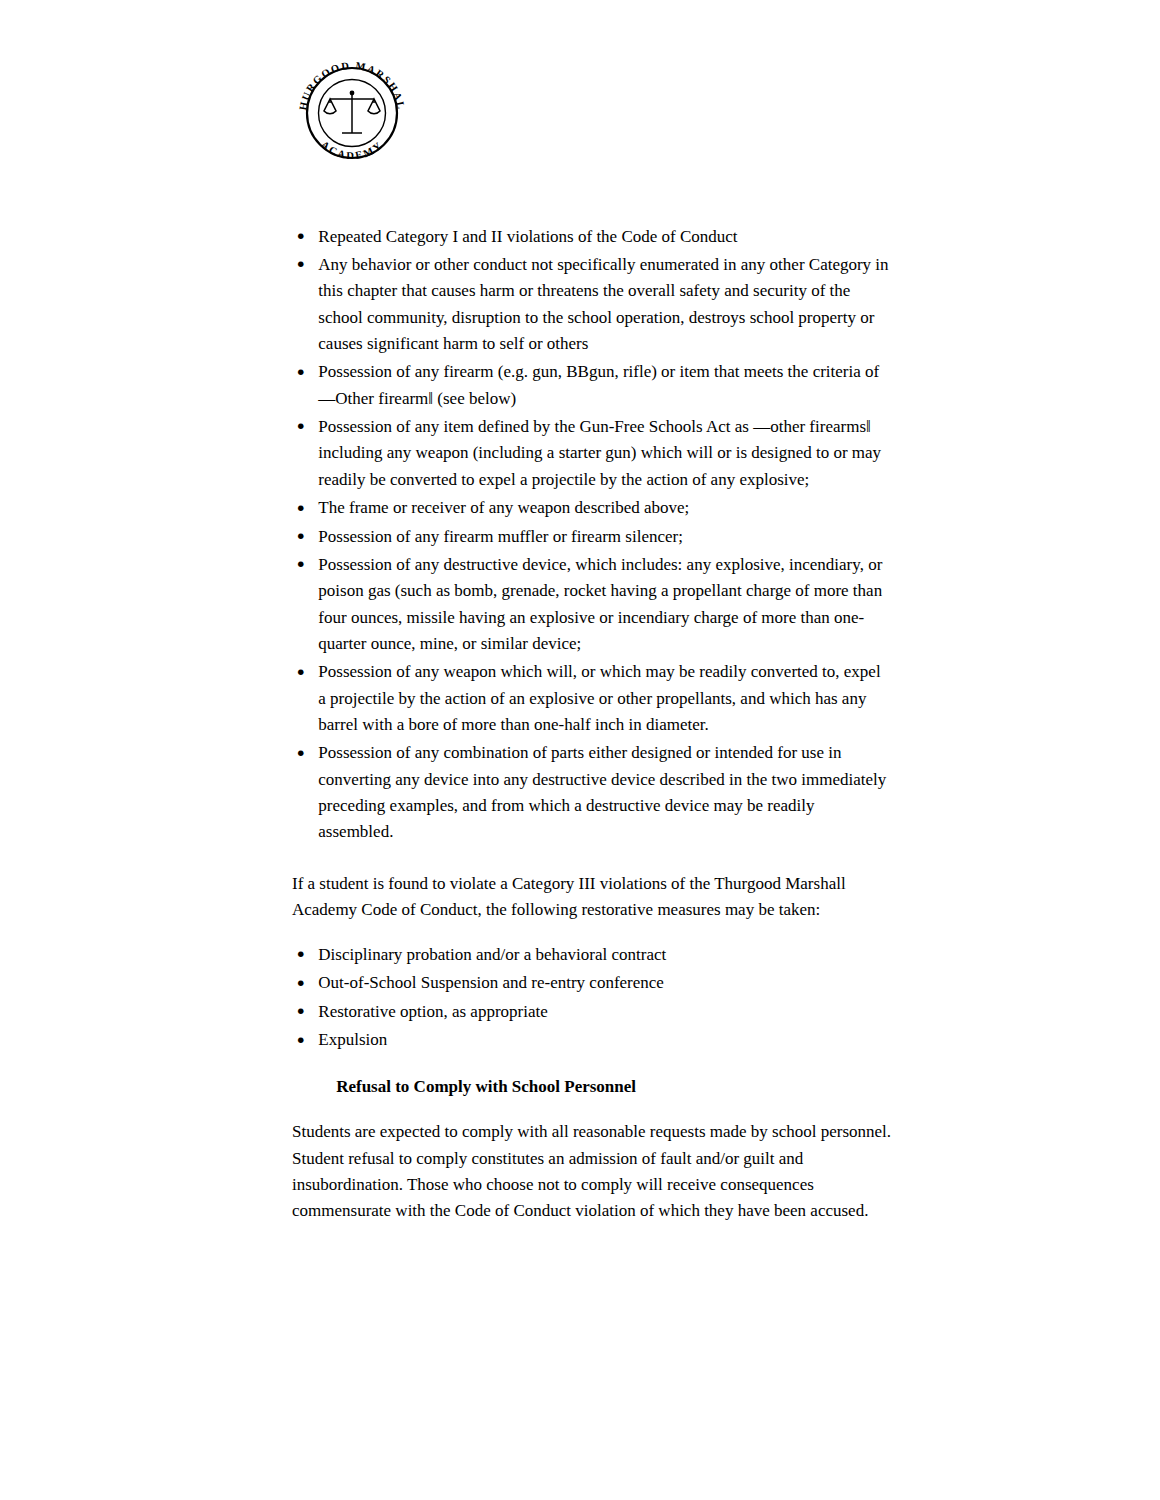THURGOOD MARSHALL ACADEMY
Repeated Category I and II violations of the Code of Conduct
Any behavior or other conduct not specifically enumerated in any other Category in this chapter that causes harm or threatens the overall safety and security of the school community, disruption to the school operation, destroys school property or causes significant harm to self or others
Possession of any firearm (e.g. gun, BBgun, rifle) or item that meets the criteria of ―Other firearm‖ (see below)
Possession of any item defined by the Gun-Free Schools Act as ―other firearms‖ including any weapon (including a starter gun) which will or is designed to or may readily be converted to expel a projectile by the action of any explosive;
The frame or receiver of any weapon described above;
Possession of any firearm muffler or firearm silencer;
Possession of any destructive device, which includes: any explosive, incendiary, or poison gas (such as bomb, grenade, rocket having a propellant charge of more than four ounces, missile having an explosive or incendiary charge of more than one-quarter ounce, mine, or similar device;
Possession of any weapon which will, or which may be readily converted to, expel a projectile by the action of an explosive or other propellants, and which has any barrel with a bore of more than one-half inch in diameter.
Possession of any combination of parts either designed or intended for use in converting any device into any destructive device described in the two immediately preceding examples, and from which a destructive device may be readily assembled.
If a student is found to violate a Category III violations of the Thurgood Marshall Academy Code of Conduct, the following restorative measures may be taken:
Disciplinary probation and/or a behavioral contract
Out-of-School Suspension and re-entry conference
Restorative option, as appropriate
Expulsion
Refusal to Comply with School Personnel
Students are expected to comply with all reasonable requests made by school personnel. Student refusal to comply constitutes an admission of fault and/or guilt and insubordination. Those who choose not to comply will receive consequences commensurate with the Code of Conduct violation of which they have been accused.